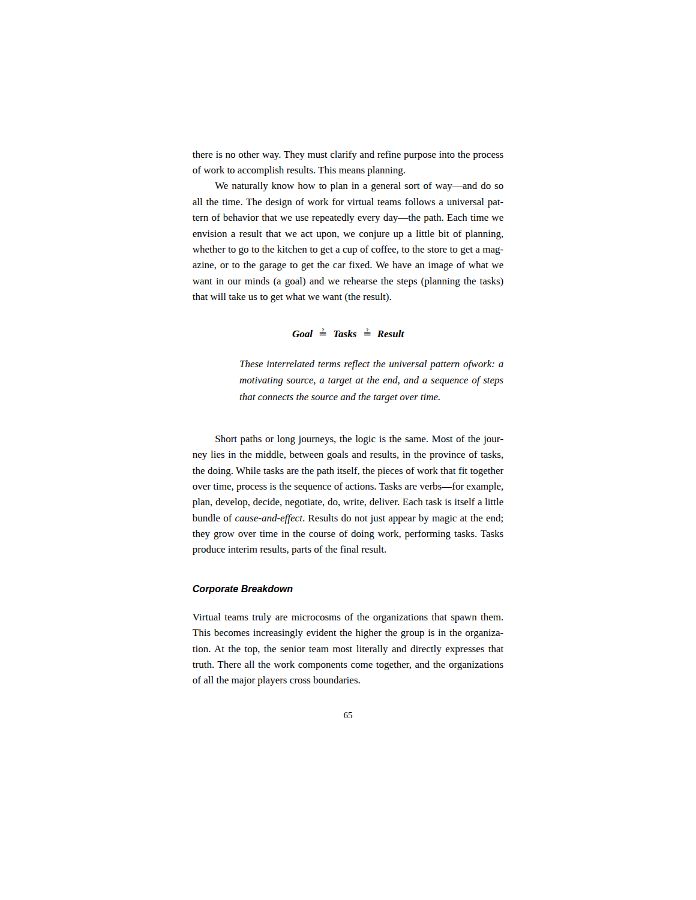there is no other way. They must clarify and refine purpose into the pro­cess of work to accomplish results. This means planning.
We naturally know how to plan in a general sort of way—and do so all the time. The design of work for virtual teams follows a universal pattern of behavior that we use repeatedly every day—the path. Each time we envision a result that we act upon, we conjure up a little bit of planning, whether to go to the kitchen to get a cup of coffee, to the store to get a magazine, or to the garage to get the car fixed. We have an image of what we want in our minds (a goal) and we rehearse the steps (planning the tasks) that will take us to get what we want (the result).
Goal ≟ Tasks ≟ Result
These interrelated terms reflect the universal pattern ofwork: a motivating source, a target at the end, and a sequence of steps that connects the source and the target over time.
Short paths or long journeys, the logic is the same. Most of the journey lies in the middle, between goals and results, in the province of tasks, the doing. While tasks are the path itself, the pieces of work that fit together over time, process is the sequence of actions. Tasks are verbs—for example, plan, develop, decide, negotiate, do, write, deliver. Each task is itself a little bundle of cause-and-effect. Results do not just appear by magic at the end; they grow over time in the course of doing work, performing tasks. Tasks produce interim results, parts of the final result.
Corporate Breakdown
Virtual teams truly are microcosms of the organizations that spawn them. This becomes increasingly evident the higher the group is in the organization. At the top, the senior team most literally and directly ex­presses that truth. There all the work components come together, and the organizations of all the major players cross boundaries.
65